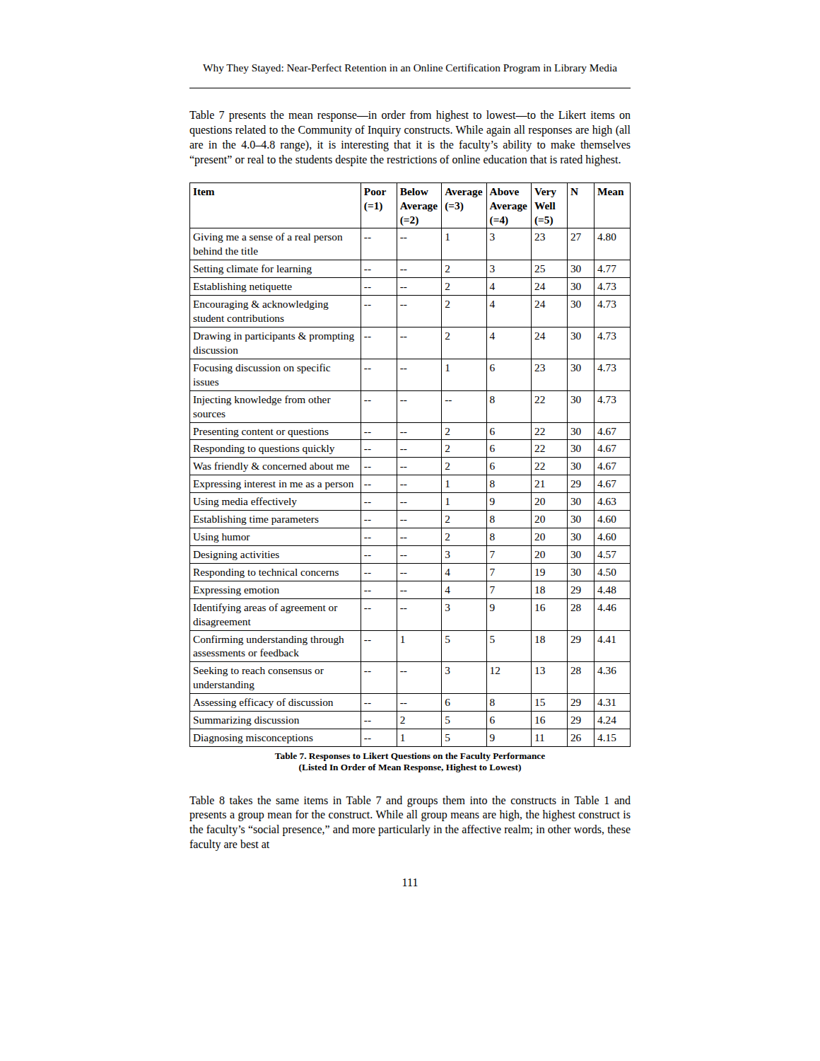Why They Stayed: Near-Perfect Retention in an Online Certification Program in Library Media
Table 7 presents the mean response—in order from highest to lowest—to the Likert items on questions related to the Community of Inquiry constructs. While again all responses are high (all are in the 4.0–4.8 range), it is interesting that it is the faculty’s ability to make themselves “present” or real to the students despite the restrictions of online education that is rated highest.
| Item | Poor (=1) | Below Average (=2) | Average (=3) | Above Average (=4) | Very Well (=5) | N | Mean |
| --- | --- | --- | --- | --- | --- | --- | --- |
| Giving me a sense of a real person behind the title | -- | -- | 1 | 3 | 23 | 27 | 4.80 |
| Setting climate for learning | -- | -- | 2 | 3 | 25 | 30 | 4.77 |
| Establishing netiquette | -- | -- | 2 | 4 | 24 | 30 | 4.73 |
| Encouraging & acknowledging student contributions | -- | -- | 2 | 4 | 24 | 30 | 4.73 |
| Drawing in participants & prompting discussion | -- | -- | 2 | 4 | 24 | 30 | 4.73 |
| Focusing discussion on specific issues | -- | -- | 1 | 6 | 23 | 30 | 4.73 |
| Injecting knowledge from other sources | -- | -- | -- | 8 | 22 | 30 | 4.73 |
| Presenting content or questions | -- | -- | 2 | 6 | 22 | 30 | 4.67 |
| Responding to questions quickly | -- | -- | 2 | 6 | 22 | 30 | 4.67 |
| Was friendly & concerned about me | -- | -- | 2 | 6 | 22 | 30 | 4.67 |
| Expressing interest in me as a person | -- | -- | 1 | 8 | 21 | 29 | 4.67 |
| Using media effectively | -- | -- | 1 | 9 | 20 | 30 | 4.63 |
| Establishing time parameters | -- | -- | 2 | 8 | 20 | 30 | 4.60 |
| Using humor | -- | -- | 2 | 8 | 20 | 30 | 4.60 |
| Designing activities | -- | -- | 3 | 7 | 20 | 30 | 4.57 |
| Responding to technical concerns | -- | -- | 4 | 7 | 19 | 30 | 4.50 |
| Expressing emotion | -- | -- | 4 | 7 | 18 | 29 | 4.48 |
| Identifying areas of agreement or disagreement | -- | -- | 3 | 9 | 16 | 28 | 4.46 |
| Confirming understanding through assessments or feedback | -- | 1 | 5 | 5 | 18 | 29 | 4.41 |
| Seeking to reach consensus or understanding | -- | -- | 3 | 12 | 13 | 28 | 4.36 |
| Assessing efficacy of discussion | -- | -- | 6 | 8 | 15 | 29 | 4.31 |
| Summarizing discussion | -- | 2 | 5 | 6 | 16 | 29 | 4.24 |
| Diagnosing misconceptions | -- | 1 | 5 | 9 | 11 | 26 | 4.15 |
Table 7. Responses to Likert Questions on the Faculty Performance
(Listed In Order of Mean Response, Highest to Lowest)
Table 8 takes the same items in Table 7 and groups them into the constructs in Table 1 and presents a group mean for the construct. While all group means are high, the highest construct is the faculty’s “social presence,” and more particularly in the affective realm; in other words, these faculty are best at
111